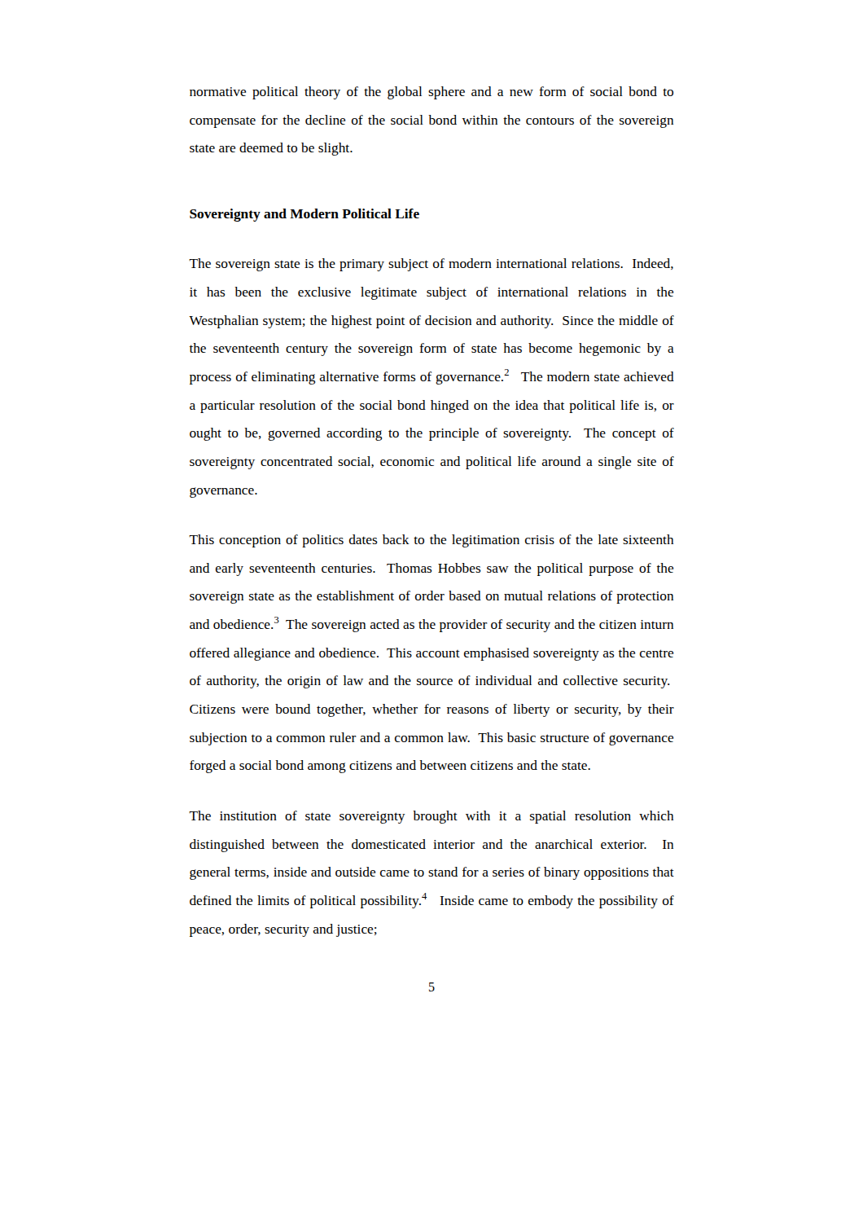normative political theory of the global sphere and a new form of social bond to compensate for the decline of the social bond within the contours of the sovereign state are deemed to be slight.
Sovereignty and Modern Political Life
The sovereign state is the primary subject of modern international relations. Indeed, it has been the exclusive legitimate subject of international relations in the Westphalian system; the highest point of decision and authority. Since the middle of the seventeenth century the sovereign form of state has become hegemonic by a process of eliminating alternative forms of governance.2 The modern state achieved a particular resolution of the social bond hinged on the idea that political life is, or ought to be, governed according to the principle of sovereignty. The concept of sovereignty concentrated social, economic and political life around a single site of governance.
This conception of politics dates back to the legitimation crisis of the late sixteenth and early seventeenth centuries. Thomas Hobbes saw the political purpose of the sovereign state as the establishment of order based on mutual relations of protection and obedience.3 The sovereign acted as the provider of security and the citizen inturn offered allegiance and obedience. This account emphasised sovereignty as the centre of authority, the origin of law and the source of individual and collective security. Citizens were bound together, whether for reasons of liberty or security, by their subjection to a common ruler and a common law. This basic structure of governance forged a social bond among citizens and between citizens and the state.
The institution of state sovereignty brought with it a spatial resolution which distinguished between the domesticated interior and the anarchical exterior. In general terms, inside and outside came to stand for a series of binary oppositions that defined the limits of political possibility.4 Inside came to embody the possibility of peace, order, security and justice;
5